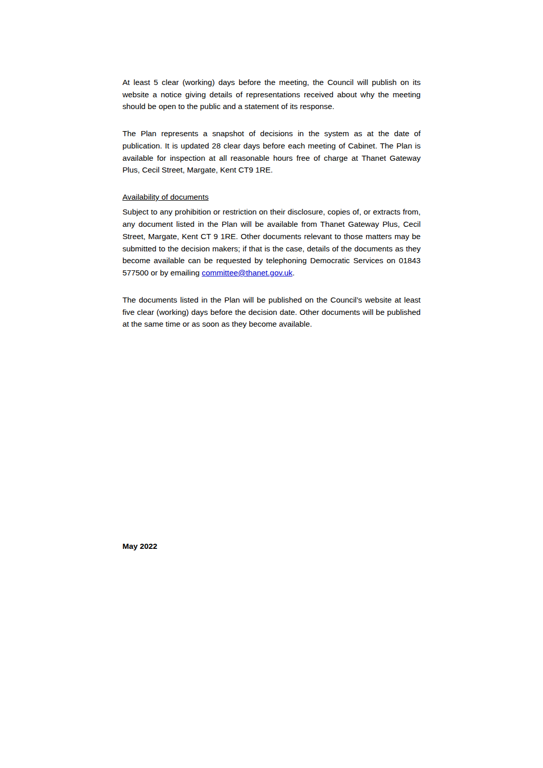At least 5 clear (working) days before the meeting, the Council will publish on its website a notice giving details of representations received about why the meeting should be open to the public and a statement of its response.
The Plan represents a snapshot of decisions in the system as at the date of publication. It is updated 28 clear days before each meeting of Cabinet. The Plan is available for inspection at all reasonable hours free of charge at Thanet Gateway Plus, Cecil Street, Margate, Kent CT9 1RE.
Availability of documents
Subject to any prohibition or restriction on their disclosure, copies of, or extracts from, any document listed in the Plan will be available from Thanet Gateway Plus, Cecil Street, Margate, Kent CT 9 1RE. Other documents relevant to those matters may be submitted to the decision makers; if that is the case, details of the documents as they become available can be requested by telephoning Democratic Services on 01843 577500 or by emailing committee@thanet.gov.uk.
The documents listed in the Plan will be published on the Council’s website at least five clear (working) days before the decision date. Other documents will be published at the same time or as soon as they become available.
May 2022